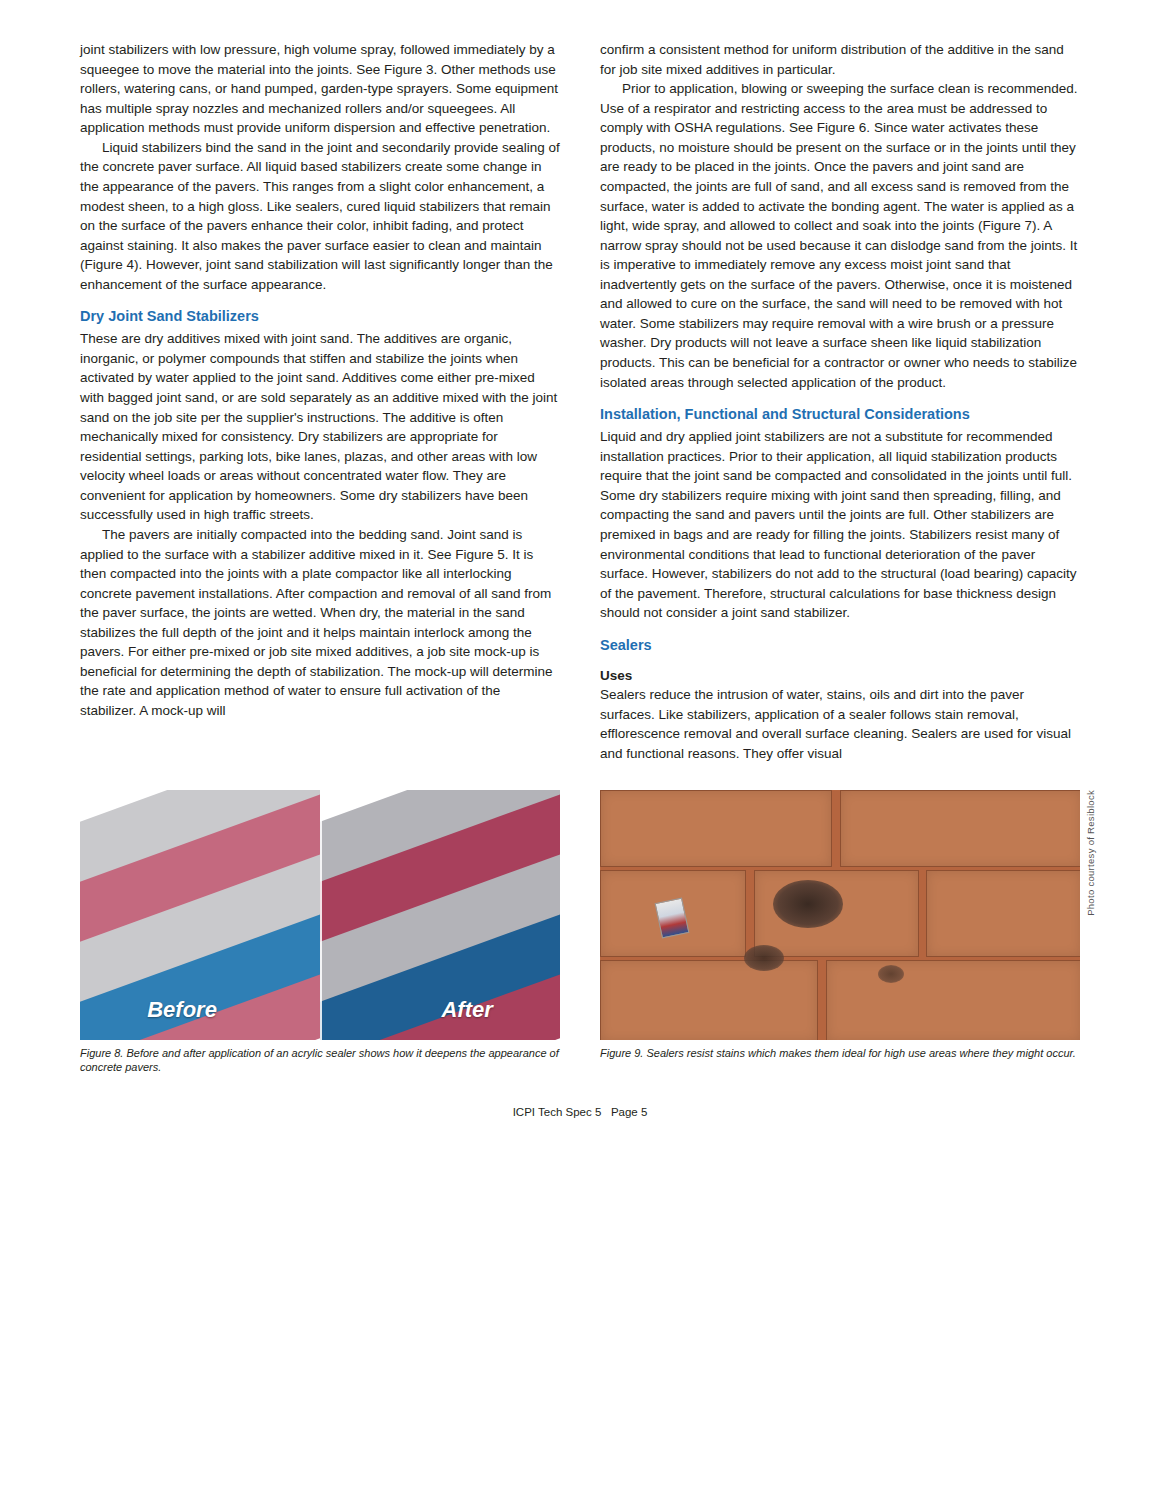joint stabilizers with low pressure, high volume spray, followed immediately by a squeegee to move the material into the joints. See Figure 3. Other methods use rollers, watering cans, or hand pumped, garden-type sprayers. Some equipment has multiple spray nozzles and mechanized rollers and/or squeegees. All application methods must provide uniform dispersion and effective penetration.
Liquid stabilizers bind the sand in the joint and secondarily provide sealing of the concrete paver surface. All liquid based stabilizers create some change in the appearance of the pavers. This ranges from a slight color enhancement, a modest sheen, to a high gloss. Like sealers, cured liquid stabilizers that remain on the surface of the pavers enhance their color, inhibit fading, and protect against staining. It also makes the paver surface easier to clean and maintain (Figure 4). However, joint sand stabilization will last significantly longer than the enhancement of the surface appearance.
Dry Joint Sand Stabilizers
These are dry additives mixed with joint sand. The additives are organic, inorganic, or polymer compounds that stiffen and stabilize the joints when activated by water applied to the joint sand. Additives come either pre-mixed with bagged joint sand, or are sold separately as an additive mixed with the joint sand on the job site per the supplier's instructions. The additive is often mechanically mixed for consistency. Dry stabilizers are appropriate for residential settings, parking lots, bike lanes, plazas, and other areas with low velocity wheel loads or areas without concentrated water flow. They are convenient for application by homeowners. Some dry stabilizers have been successfully used in high traffic streets.
The pavers are initially compacted into the bedding sand. Joint sand is applied to the surface with a stabilizer additive mixed in it. See Figure 5. It is then compacted into the joints with a plate compactor like all interlocking concrete pavement installations. After compaction and removal of all sand from the paver surface, the joints are wetted. When dry, the material in the sand stabilizes the full depth of the joint and it helps maintain interlock among the pavers. For either pre-mixed or job site mixed additives, a job site mock-up is beneficial for determining the depth of stabilization. The mock-up will determine the rate and application method of water to ensure full activation of the stabilizer. A mock-up will
confirm a consistent method for uniform distribution of the additive in the sand for job site mixed additives in particular.
Prior to application, blowing or sweeping the surface clean is recommended. Use of a respirator and restricting access to the area must be addressed to comply with OSHA regulations. See Figure 6. Since water activates these products, no moisture should be present on the surface or in the joints until they are ready to be placed in the joints. Once the pavers and joint sand are compacted, the joints are full of sand, and all excess sand is removed from the surface, water is added to activate the bonding agent. The water is applied as a light, wide spray, and allowed to collect and soak into the joints (Figure 7). A narrow spray should not be used because it can dislodge sand from the joints. It is imperative to immediately remove any excess moist joint sand that inadvertently gets on the surface of the pavers. Otherwise, once it is moistened and allowed to cure on the surface, the sand will need to be removed with hot water. Some stabilizers may require removal with a wire brush or a pressure washer. Dry products will not leave a surface sheen like liquid stabilization products. This can be beneficial for a contractor or owner who needs to stabilize isolated areas through selected application of the product.
Installation, Functional and Structural Considerations
Liquid and dry applied joint stabilizers are not a substitute for recommended installation practices. Prior to their application, all liquid stabilization products require that the joint sand be compacted and consolidated in the joints until full. Some dry stabilizers require mixing with joint sand then spreading, filling, and compacting the sand and pavers until the joints are full. Other stabilizers are premixed in bags and are ready for filling the joints. Stabilizers resist many of environmental conditions that lead to functional deterioration of the paver surface. However, stabilizers do not add to the structural (load bearing) capacity of the pavement. Therefore, structural calculations for base thickness design should not consider a joint sand stabilizer.
Sealers
Uses
Sealers reduce the intrusion of water, stains, oils and dirt into the paver surfaces. Like stabilizers, application of a sealer follows stain removal, efflorescence removal and overall surface cleaning. Sealers are used for visual and functional reasons. They offer visual
Before
After
Figure 8. Before and after application of an acrylic sealer shows how it deepens the appearance of concrete pavers.
Photo courtesy of Resiblock
Figure 9. Sealers resist stains which makes them ideal for high use areas where they might occur.
ICPI Tech Spec 5 Page 5